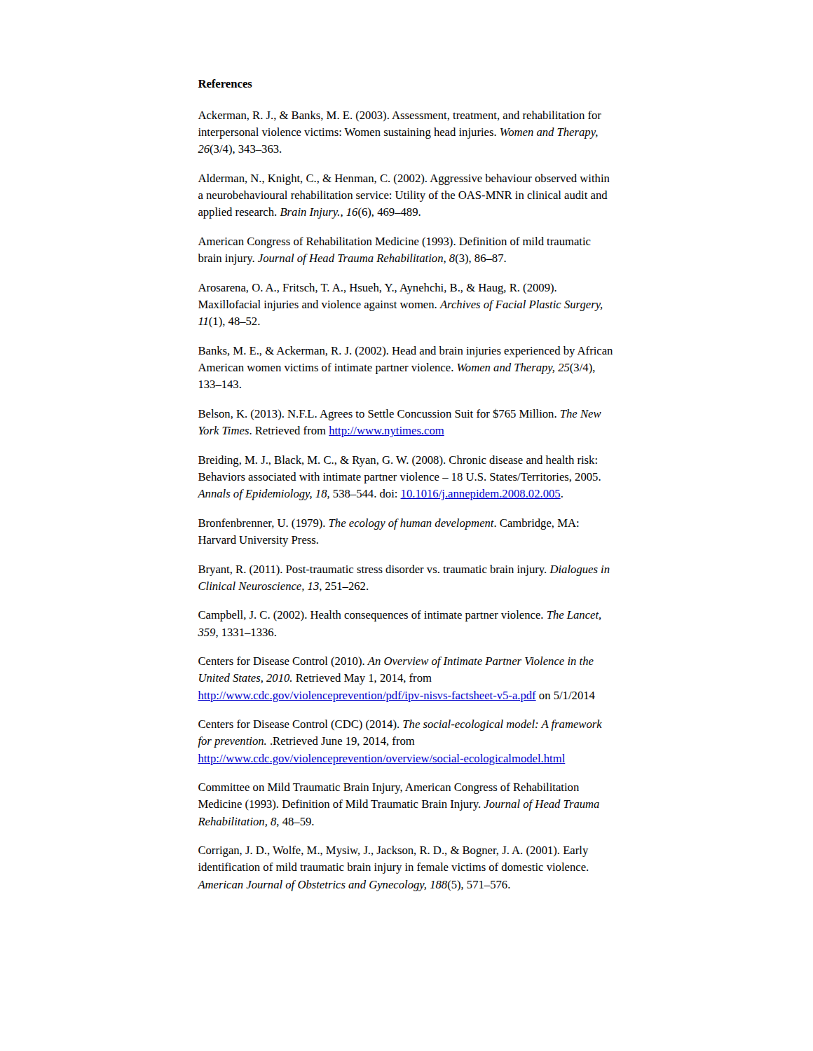References
Ackerman, R. J., & Banks, M. E. (2003). Assessment, treatment, and rehabilitation for interpersonal violence victims: Women sustaining head injuries. Women and Therapy, 26(3/4), 343–363.
Alderman, N., Knight, C., & Henman, C. (2002). Aggressive behaviour observed within a neurobehavioural rehabilitation service: Utility of the OAS-MNR in clinical audit and applied research. Brain Injury., 16(6), 469–489.
American Congress of Rehabilitation Medicine (1993). Definition of mild traumatic brain injury. Journal of Head Trauma Rehabilitation, 8(3), 86–87.
Arosarena, O. A., Fritsch, T. A., Hsueh, Y., Aynehchi, B., & Haug, R. (2009). Maxillofacial injuries and violence against women. Archives of Facial Plastic Surgery, 11(1), 48–52.
Banks, M. E., & Ackerman, R. J. (2002). Head and brain injuries experienced by African American women victims of intimate partner violence. Women and Therapy, 25(3/4), 133–143.
Belson, K. (2013). N.F.L. Agrees to Settle Concussion Suit for $765 Million. The New York Times. Retrieved from http://www.nytimes.com
Breiding, M. J., Black, M. C., & Ryan, G. W. (2008). Chronic disease and health risk: Behaviors associated with intimate partner violence – 18 U.S. States/Territories, 2005. Annals of Epidemiology, 18, 538–544. doi: 10.1016/j.annepidem.2008.02.005.
Bronfenbrenner, U. (1979). The ecology of human development. Cambridge, MA: Harvard University Press.
Bryant, R. (2011). Post-traumatic stress disorder vs. traumatic brain injury. Dialogues in Clinical Neuroscience, 13, 251–262.
Campbell, J. C. (2002). Health consequences of intimate partner violence. The Lancet, 359, 1331–1336.
Centers for Disease Control (2010). An Overview of Intimate Partner Violence in the United States, 2010. Retrieved May 1, 2014, from http://www.cdc.gov/violenceprevention/pdf/ipv-nisvs-factsheet-v5-a.pdf on 5/1/2014
Centers for Disease Control (CDC) (2014). The social-ecological model: A framework for prevention. .Retrieved June 19, 2014, from http://www.cdc.gov/violenceprevention/overview/social-ecologicalmodel.html
Committee on Mild Traumatic Brain Injury, American Congress of Rehabilitation Medicine (1993). Definition of Mild Traumatic Brain Injury. Journal of Head Trauma Rehabilitation, 8, 48–59.
Corrigan, J. D., Wolfe, M., Mysiw, J., Jackson, R. D., & Bogner, J. A. (2001). Early identification of mild traumatic brain injury in female victims of domestic violence. American Journal of Obstetrics and Gynecology, 188(5), 571–576.